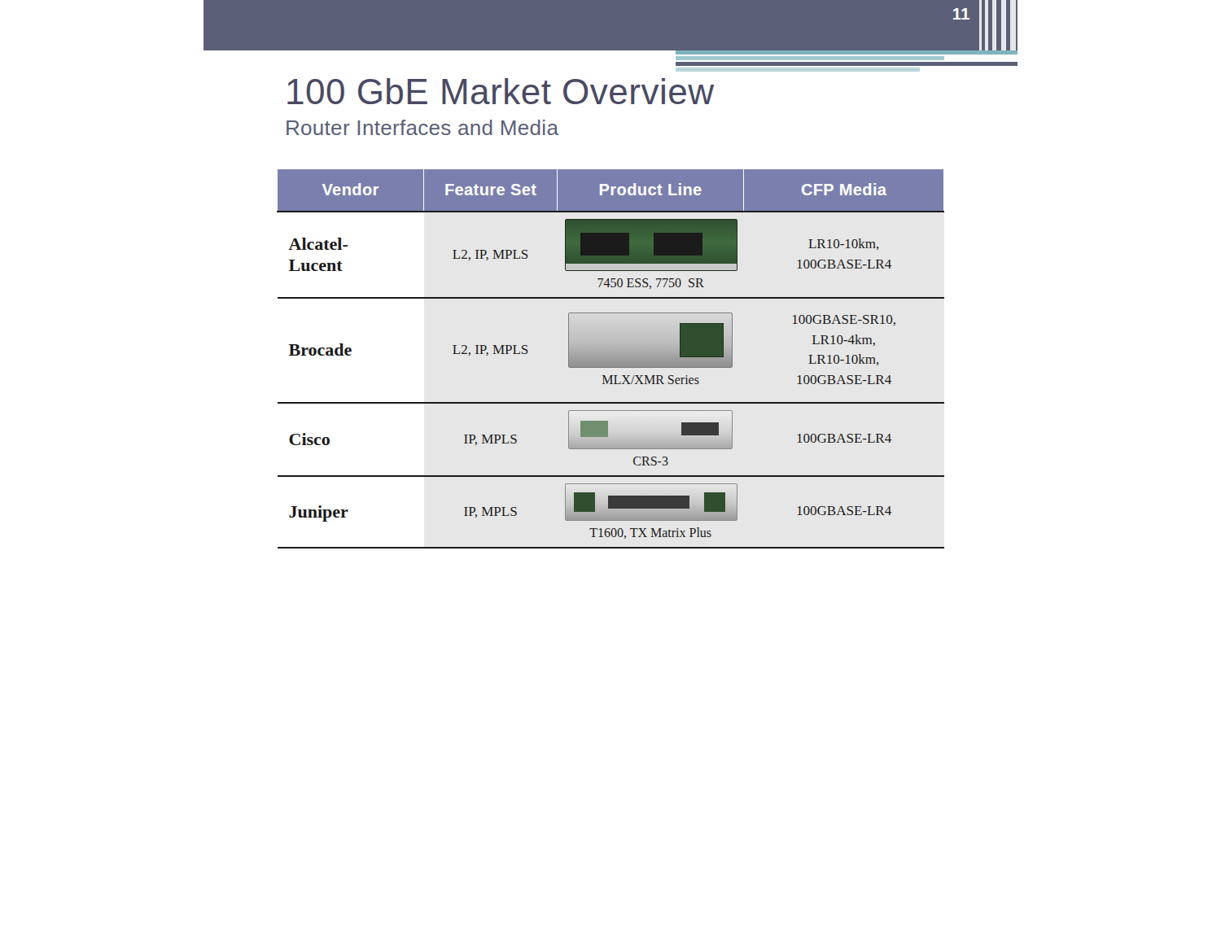11
100 GbE Market Overview
Router Interfaces and Media
| Vendor | Feature Set | Product Line | CFP Media |
| --- | --- | --- | --- |
| Alcatel- Lucent | L2, IP, MPLS | 7450 ESS, 7750 SR | LR10-10km, 100GBASE-LR4 |
| Brocade | L2, IP, MPLS | MLX/XMR Series | 100GBASE-SR10, LR10-4km, LR10-10km, 100GBASE-LR4 |
| Cisco | IP, MPLS | CRS-3 | 100GBASE-LR4 |
| Juniper | IP, MPLS | T1600, TX Matrix Plus | 100GBASE-LR4 |